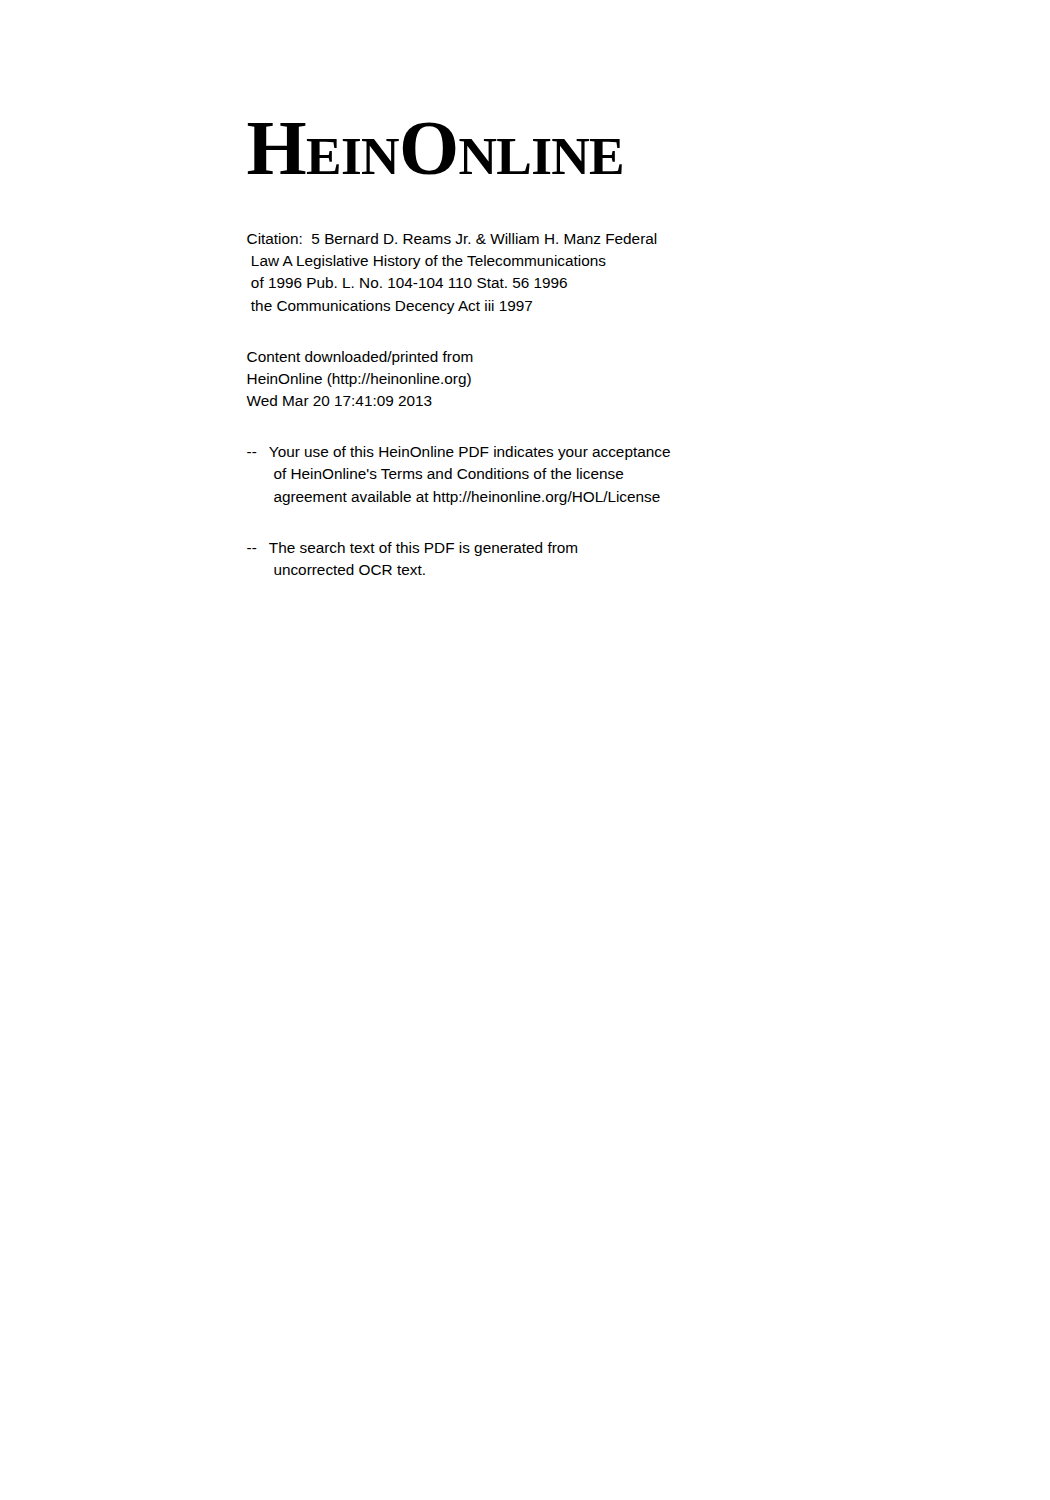HEINONLINE
Citation: 5 Bernard D. Reams Jr. & William H. Manz Federal
Law A Legislative History of the Telecommunications
of 1996 Pub. L. No. 104-104 110 Stat. 56 1996
the Communications Decency Act iii 1997
Content downloaded/printed from
HeinOnline (http://heinonline.org)
Wed Mar 20 17:41:09 2013
Your use of this HeinOnline PDF indicates your acceptance of HeinOnline's Terms and Conditions of the license agreement available at http://heinonline.org/HOL/License
The search text of this PDF is generated from uncorrected OCR text.